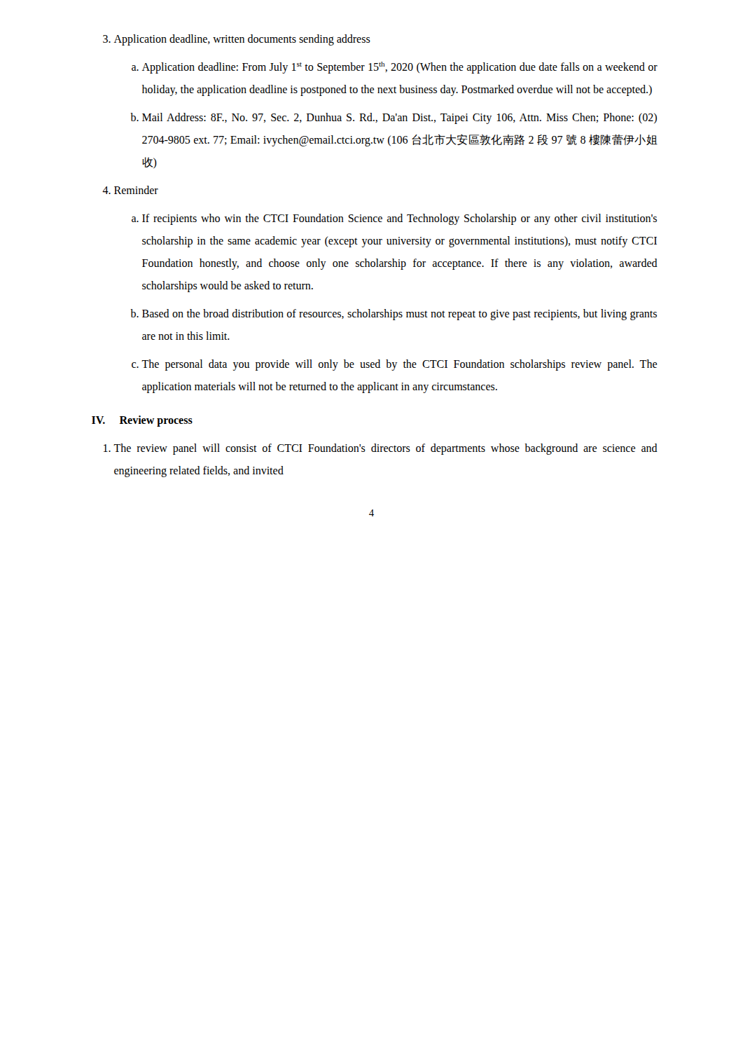Application deadline, written documents sending address
Application deadline: From July 1st to September 15th, 2020 (When the application due date falls on a weekend or holiday, the application deadline is postponed to the next business day. Postmarked overdue will not be accepted.)
Mail Address: 8F., No. 97, Sec. 2, Dunhua S. Rd., Da'an Dist., Taipei City 106, Attn. Miss Chen; Phone: (02) 2704-9805 ext. 77; Email: ivychen@email.ctci.org.tw (106 台北市大安區敦化南路 2 段 97 號 8 樓陳蕾伊小姐收)
Reminder
If recipients who win the CTCI Foundation Science and Technology Scholarship or any other civil institution's scholarship in the same academic year (except your university or governmental institutions), must notify CTCI Foundation honestly, and choose only one scholarship for acceptance. If there is any violation, awarded scholarships would be asked to return.
Based on the broad distribution of resources, scholarships must not repeat to give past recipients, but living grants are not in this limit.
The personal data you provide will only be used by the CTCI Foundation scholarships review panel. The application materials will not be returned to the applicant in any circumstances.
IV. Review process
The review panel will consist of CTCI Foundation's directors of departments whose background are science and engineering related fields, and invited
4